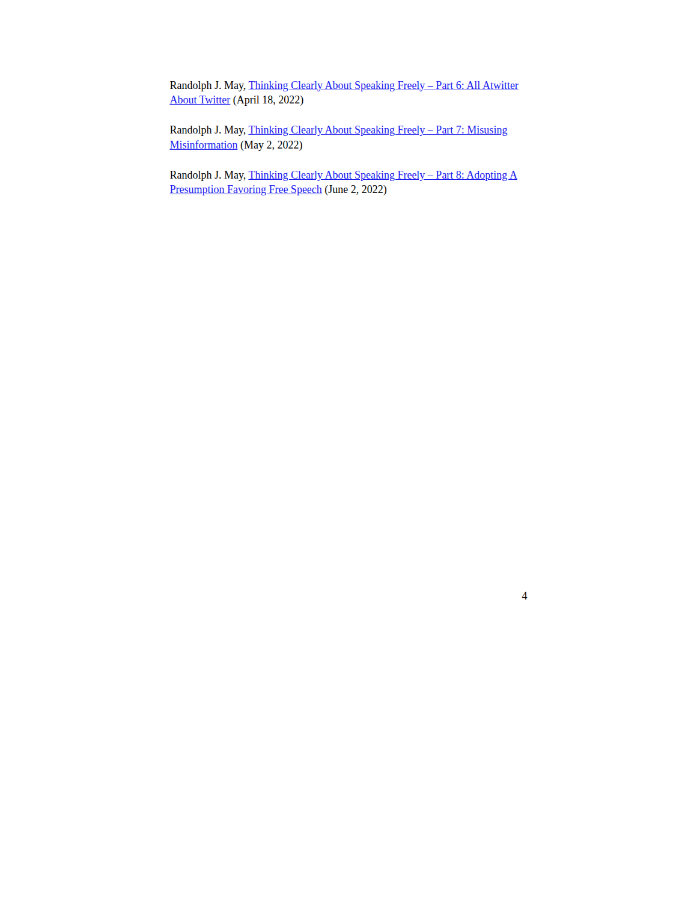Randolph J. May, Thinking Clearly About Speaking Freely – Part 6: All Atwitter About Twitter (April 18, 2022)
Randolph J. May, Thinking Clearly About Speaking Freely – Part 7: Misusing Misinformation (May 2, 2022)
Randolph J. May, Thinking Clearly About Speaking Freely – Part 8: Adopting A Presumption Favoring Free Speech (June 2, 2022)
4